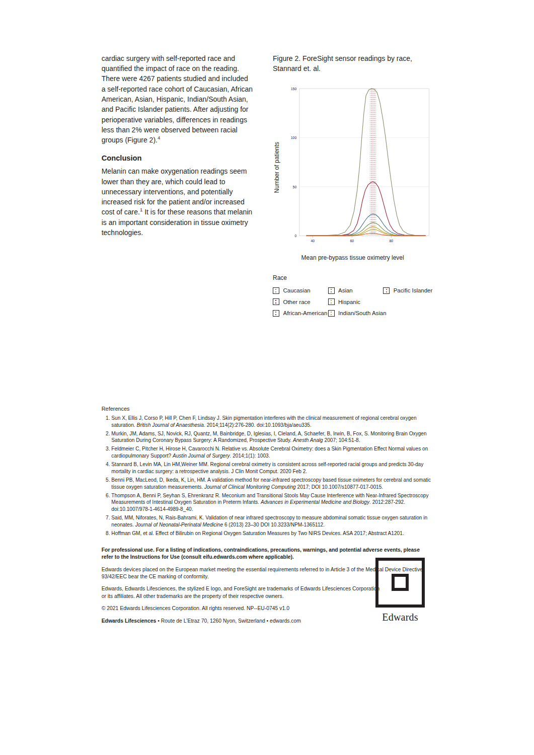cardiac surgery with self-reported race and quantified the impact of race on the reading. There were 4267 patients studied and included a self-reported race cohort of Caucasian, African American, Asian, Hispanic, Indian/South Asian, and Pacific Islander patients. After adjusting for perioperative variables, differences in readings less than 2% were observed between racial groups (Figure 2).4
Conclusion
Melanin can make oxygenation readings seem lower than they are, which could lead to unnecessary interventions, and potentially increased risk for the patient and/or increased cost of care.1 It is for these reasons that melanin is an important consideration in tissue oximetry technologies.
Figure 2. ForeSight sensor readings by race, Stannard et. al.
Number of patients
0 50 100 150 40 60 80
Mean pre-bypass tissue oximetry level
Race
Caucasian
Asian
Pacific Islander
Other race
Hispanic
African-American
Indian/South Asian
References
Sun X, Ellis J, Corso P, Hill P, Chen F, Lindsay J. Skin pigmentation interferes with the clinical measurement of regional cerebral oxygen saturation. British Journal of Anaesthesia. 2014;114(2):276-280. doi:10.1093/bja/aeu335.
Murkin, JM, Adams, SJ, Novick, RJ, Quantz, M, Bainbridge, D, Iglesias, I, Cleland, A, Schaefer, B, Irwin, B, Fox, S. Monitoring Brain Oxygen Saturation During Coronary Bypass Surgery: A Randomized, Prospective Study. Anesth Analg 2007; 104:51-8.
Feldmeier C, Pitcher H, Hirose H, Cavarocchi N. Relative vs. Absolute Cerebral Oximetry: does a Skin Pigmentation Effect Normal values on cardiopulmonary Support? Austin Journal of Surgery. 2014;1(1): 1003.
Stannard B, Levin MA, Lin HM,Weiner MM. Regional cerebral oximetry is consistent across self-reported racial groups and predicts 30-day mortality in cardiac surgery: a retrospective analysis. J Clin Monit Comput. 2020 Feb 2.
Benni PB, MacLeod, D, Ikeda, K, Lin, HM. A validation method for near-infrared spectroscopy based tissue oximeters for cerebral and somatic tissue oxygen saturation measurements. Journal of Clinical Monitoring Computing 2017; DOI 10.1007/s10877-017-0015.
Thompson A, Benni P, Seyhan S, Ehrenkranz R. Meconium and Transitional Stools May Cause Interference with Near-Infrared Spectroscopy Measurements of Intestinal Oxygen Saturation in Preterm Infants. Advances in Experimental Medicine and Biology. 2012:287-292. doi:10.1007/978-1-4614-4989-8_40.
Said, MM, Niforates, N, Rais-Bahrami, K. Validation of near infrared spectroscopy to measure abdominal somatic tissue oxygen saturation in neonates. Journal of Neonatal-Perinatal Medicine 6 (2013) 23–30 DOI 10.3233/NPM-1365112.
Hoffman GM, et al. Effect of Bilirubin on Regional Oxygen Saturation Measures by Two NIRS Devices. ASA 2017; Abstract A1201.
Edwards
For professional use. For a listing of indications, contraindications, precautions, warnings, and potential adverse events, please refer to the Instructions for Use (consult eifu.edwards.com where applicable).
Edwards devices placed on the European market meeting the essential requirements referred to in Article 3 of the Medical Device Directive 93/42/EEC bear the CE marking of conformity.
Edwards, Edwards Lifesciences, the stylized E logo, and ForeSight are trademarks of Edwards Lifesciences Corporation
or its affiliates. All other trademarks are the property of their respective owners.
© 2021 Edwards Lifesciences Corporation. All rights reserved. NP--EU-0745 v1.0
Edwards Lifesciences • Route de L'Etraz 70, 1260 Nyon, Switzerland • edwards.com